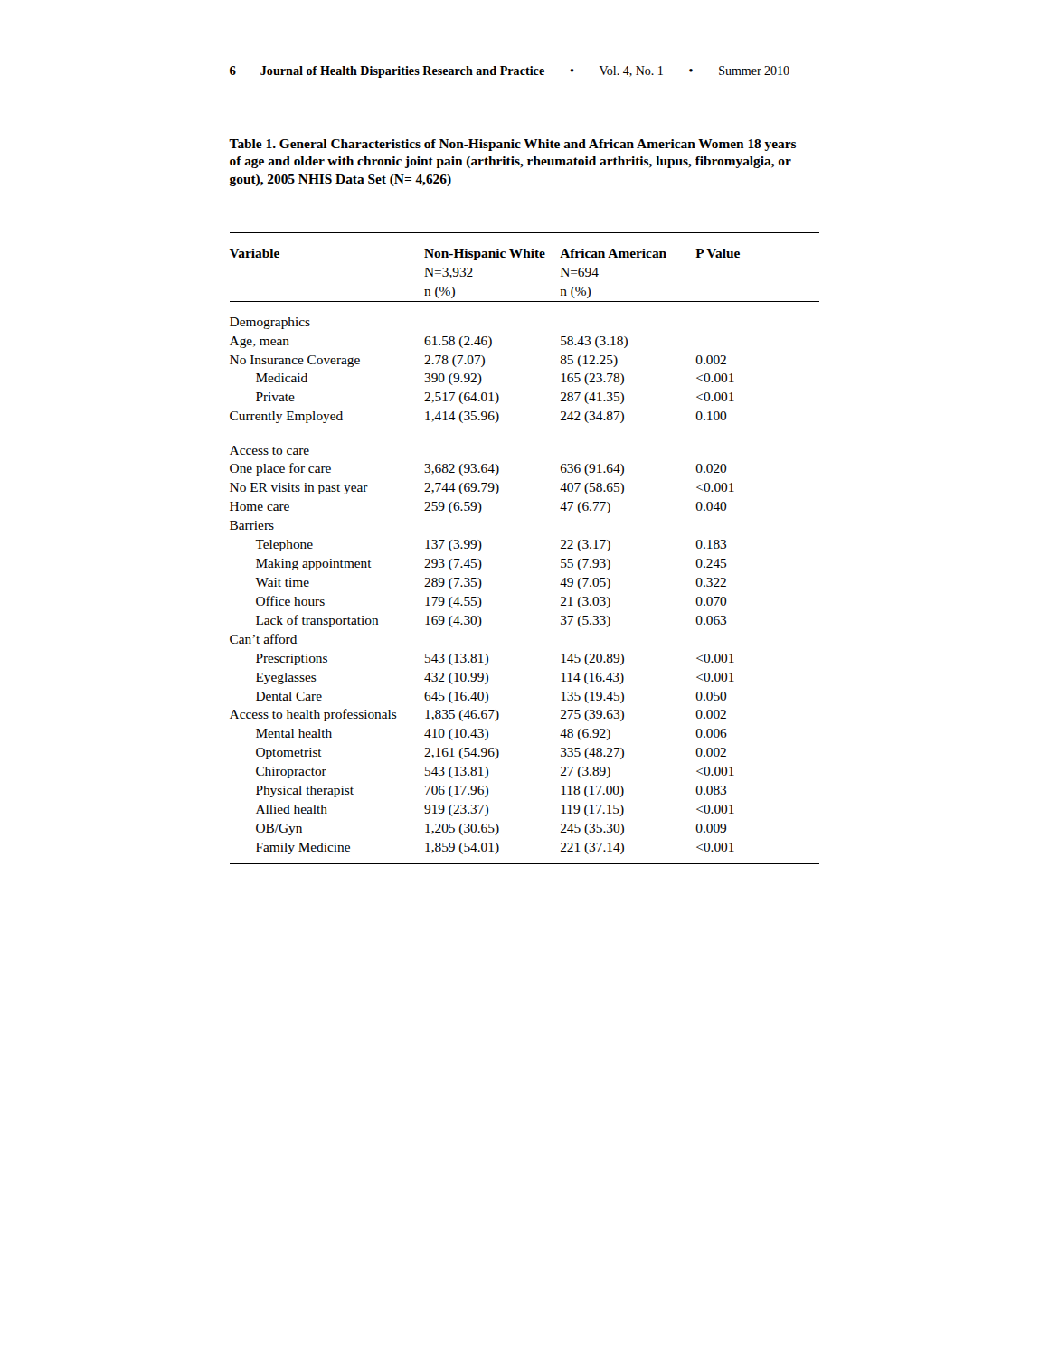6 Journal of Health Disparities Research and Practice • Vol. 4, No. 1 • Summer 2010
Table 1. General Characteristics of Non-Hispanic White and African American Women 18 years of age and older with chronic joint pain (arthritis, rheumatoid arthritis, lupus, fibromyalgia, or gout), 2005 NHIS Data Set (N= 4,626)
| Variable | Non-Hispanic White | African American | P Value |
| | N=3,932 | N=694 | |
| | n (%) | n (%) | |
| Demographics | | | |
| Age, mean | 61.58 (2.46) | 58.43 (3.18) | |
| No Insurance Coverage | 2.78 (7.07) | 85 (12.25) | 0.002 |
| Medicaid | 390 (9.92) | 165 (23.78) | <0.001 |
| Private | 2,517 (64.01) | 287 (41.35) | <0.001 |
| Currently Employed | 1,414 (35.96) | 242 (34.87) | 0.100 |
| Access to care | | | |
| One place for care | 3,682 (93.64) | 636 (91.64) | 0.020 |
| No ER visits in past year | 2,744 (69.79) | 407 (58.65) | <0.001 |
| Home care | 259 (6.59) | 47 (6.77) | 0.040 |
| Barriers | | | |
| Telephone | 137 (3.99) | 22 (3.17) | 0.183 |
| Making appointment | 293 (7.45) | 55 (7.93) | 0.245 |
| Wait time | 289 (7.35) | 49 (7.05) | 0.322 |
| Office hours | 179 (4.55) | 21 (3.03) | 0.070 |
| Lack of transportation | 169 (4.30) | 37 (5.33) | 0.063 |
| Can’t afford | | | |
| Prescriptions | 543 (13.81) | 145 (20.89) | <0.001 |
| Eyeglasses | 432 (10.99) | 114 (16.43) | <0.001 |
| Dental Care | 645 (16.40) | 135 (19.45) | 0.050 |
| Access to health professionals | 1,835 (46.67) | 275 (39.63) | 0.002 |
| Mental health | 410 (10.43) | 48 (6.92) | 0.006 |
| Optometrist | 2,161 (54.96) | 335 (48.27) | 0.002 |
| Chiropractor | 543 (13.81) | 27 (3.89) | <0.001 |
| Physical therapist | 706 (17.96) | 118 (17.00) | 0.083 |
| Allied health | 919 (23.37) | 119 (17.15) | <0.001 |
| OB/Gyn | 1,205 (30.65) | 245 (35.30) | 0.009 |
| Family Medicine | 1,859 (54.01) | 221 (37.14) | <0.001 |